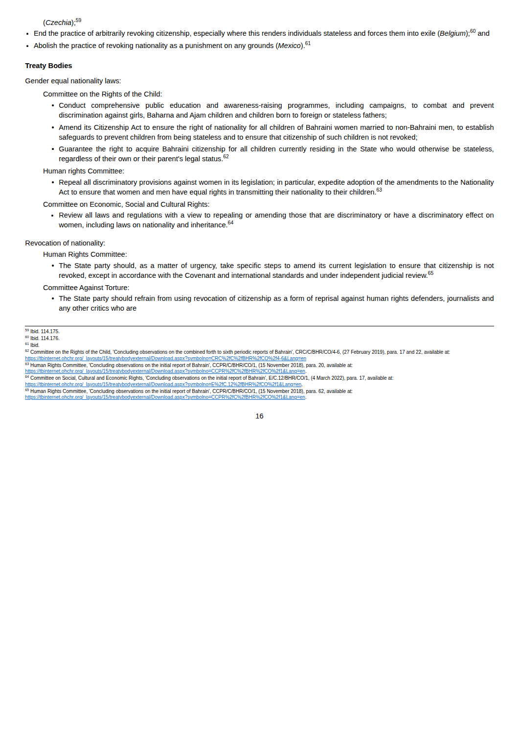(Czechia);59
End the practice of arbitrarily revoking citizenship, especially where this renders individuals stateless and forces them into exile (Belgium);60 and
Abolish the practice of revoking nationality as a punishment on any grounds (Mexico).61
Treaty Bodies
Gender equal nationality laws:
Committee on the Rights of the Child:
Conduct comprehensive public education and awareness-raising programmes, including campaigns, to combat and prevent discrimination against girls, Baharna and Ajam children and children born to foreign or stateless fathers;
Amend its Citizenship Act to ensure the right of nationality for all children of Bahraini women married to non-Bahraini men, to establish safeguards to prevent children from being stateless and to ensure that citizenship of such children is not revoked;
Guarantee the right to acquire Bahraini citizenship for all children currently residing in the State who would otherwise be stateless, regardless of their own or their parent's legal status.62
Human rights Committee:
Repeal all discriminatory provisions against women in its legislation; in particular, expedite adoption of the amendments to the Nationality Act to ensure that women and men have equal rights in transmitting their nationality to their children.63
Committee on Economic, Social and Cultural Rights:
Review all laws and regulations with a view to repealing or amending those that are discriminatory or have a discriminatory effect on women, including laws on nationality and inheritance.64
Revocation of nationality:
Human Rights Committee:
The State party should, as a matter of urgency, take specific steps to amend its current legislation to ensure that citizenship is not revoked, except in accordance with the Covenant and international standards and under independent judicial review.65
Committee Against Torture:
The State party should refrain from using revocation of citizenship as a form of reprisal against human rights defenders, journalists and any other critics who are
59 Ibid. 114.175.
60 Ibid. 114.176.
61 Ibid.
62 Committee on the Rights of the Child, 'Concluding observations on the combined forth to sixth periodic reports of Bahrain', CRC/C/BHR/CO/4-6, (27 February 2019), para. 17 and 22, available at:
https://tbinternet.ohchr.org/_layouts/15/treatybodyexternal/Download.aspx?symbolno=CRC%2fC%2fBHR%2fCO%2f4-6&Lang=en
63 Human Rights Committee, 'Concluding observations on the initial report of Bahrain', CCPR/C/BHR/CO/1, (15 November 2018), para. 20, available at:
https://tbinternet.ohchr.org/_layouts/15/treatybodyexternal/Download.aspx?symbolno=CCPR%2fC%2fBHR%2fCO%2f1&Lang=en.
64 Committee on Social, Cultural and Economic Rights, 'Concluding observations on the initial report of Bahrain', E/C.12/BHR/CO/1, (4 March 2022), para. 17, available at:
https://tbinternet.ohchr.org/_layouts/15/treatybodyexternal/Download.aspx?symbolno=E%2fC.12%2fBHR%2fCO%2f1&Lang=en.
65 Human Rights Committee, 'Concluding observations on the initial report of Bahrain', CCPR/C/BHR/CO/1, (15 November 2018), para. 62, available at:
https://tbinternet.ohchr.org/_layouts/15/treatybodyexternal/Download.aspx?symbolno=CCPR%2fC%2fBHR%2fCO%2f1&Lang=en.
16